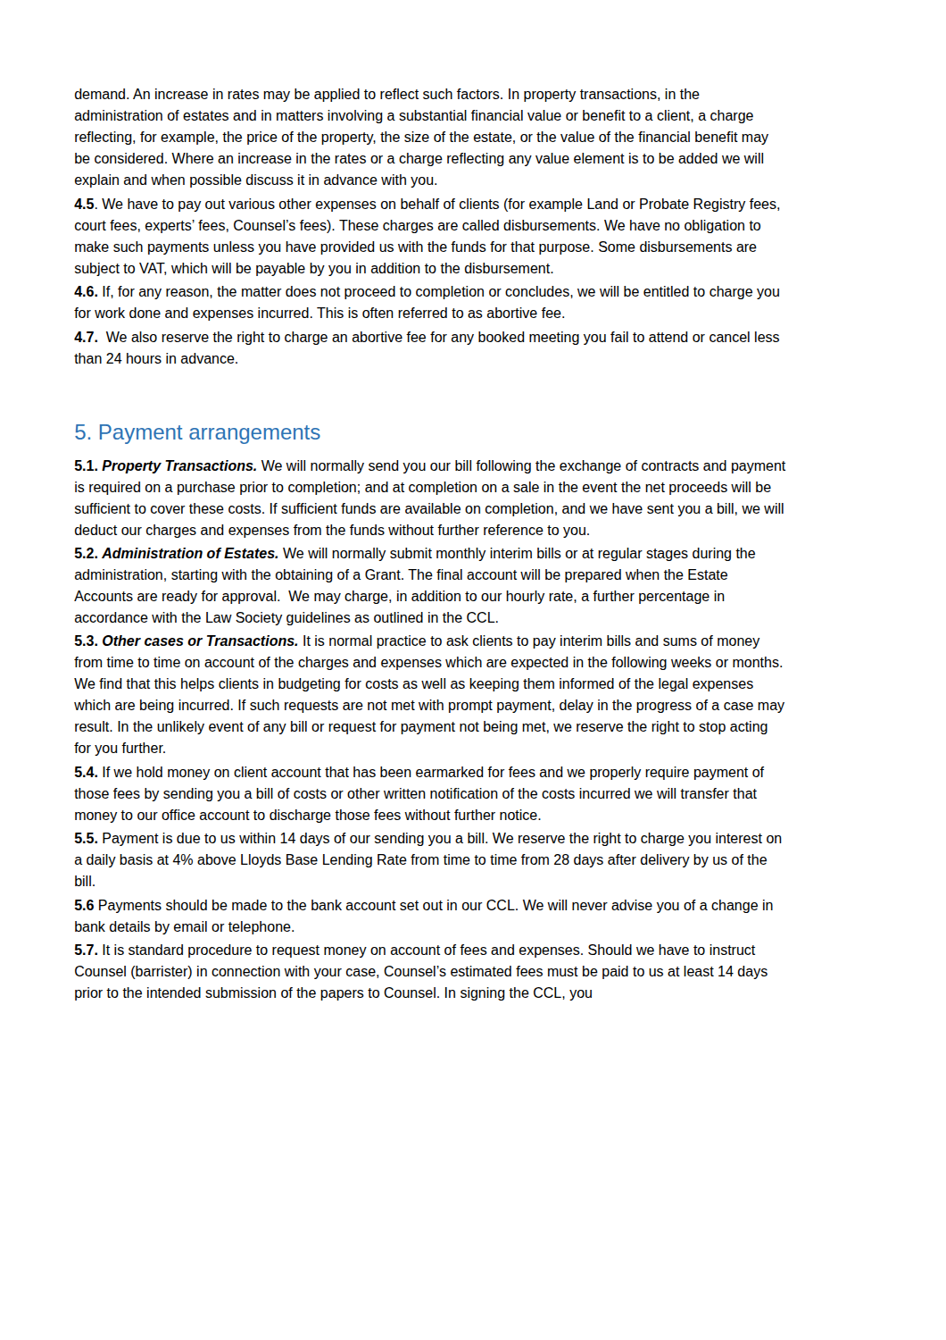demand. An increase in rates may be applied to reflect such factors. In property transactions, in the administration of estates and in matters involving a substantial financial value or benefit to a client, a charge reflecting, for example, the price of the property, the size of the estate, or the value of the financial benefit may be considered. Where an increase in the rates or a charge reflecting any value element is to be added we will explain and when possible discuss it in advance with you.
4.5. We have to pay out various other expenses on behalf of clients (for example Land or Probate Registry fees, court fees, experts’ fees, Counsel’s fees). These charges are called disbursements. We have no obligation to make such payments unless you have provided us with the funds for that purpose. Some disbursements are subject to VAT, which will be payable by you in addition to the disbursement.
4.6. If, for any reason, the matter does not proceed to completion or concludes, we will be entitled to charge you for work done and expenses incurred. This is often referred to as abortive fee.
4.7. We also reserve the right to charge an abortive fee for any booked meeting you fail to attend or cancel less than 24 hours in advance.
5. Payment arrangements
5.1. Property Transactions. We will normally send you our bill following the exchange of contracts and payment is required on a purchase prior to completion; and at completion on a sale in the event the net proceeds will be sufficient to cover these costs. If sufficient funds are available on completion, and we have sent you a bill, we will deduct our charges and expenses from the funds without further reference to you.
5.2. Administration of Estates. We will normally submit monthly interim bills or at regular stages during the administration, starting with the obtaining of a Grant. The final account will be prepared when the Estate Accounts are ready for approval. We may charge, in addition to our hourly rate, a further percentage in accordance with the Law Society guidelines as outlined in the CCL.
5.3. Other cases or Transactions. It is normal practice to ask clients to pay interim bills and sums of money from time to time on account of the charges and expenses which are expected in the following weeks or months. We find that this helps clients in budgeting for costs as well as keeping them informed of the legal expenses which are being incurred. If such requests are not met with prompt payment, delay in the progress of a case may result. In the unlikely event of any bill or request for payment not being met, we reserve the right to stop acting for you further.
5.4. If we hold money on client account that has been earmarked for fees and we properly require payment of those fees by sending you a bill of costs or other written notification of the costs incurred we will transfer that money to our office account to discharge those fees without further notice.
5.5. Payment is due to us within 14 days of our sending you a bill. We reserve the right to charge you interest on a daily basis at 4% above Lloyds Base Lending Rate from time to time from 28 days after delivery by us of the bill.
5.6 Payments should be made to the bank account set out in our CCL. We will never advise you of a change in bank details by email or telephone.
5.7. It is standard procedure to request money on account of fees and expenses. Should we have to instruct Counsel (barrister) in connection with your case, Counsel’s estimated fees must be paid to us at least 14 days prior to the intended submission of the papers to Counsel. In signing the CCL, you